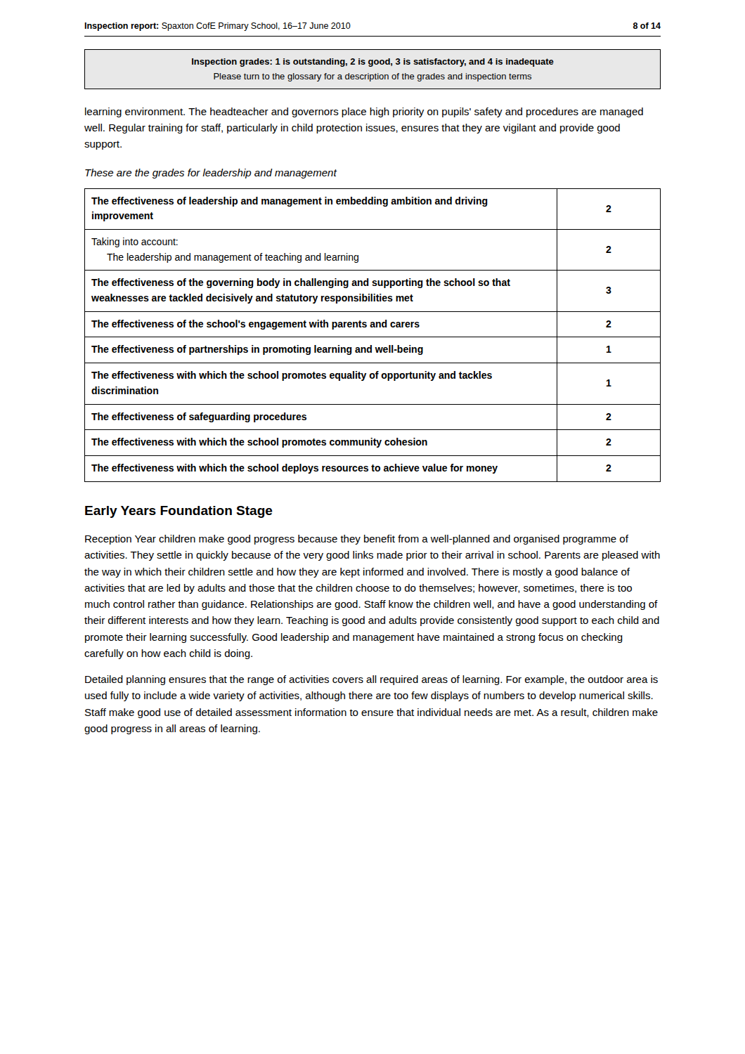Inspection report: Spaxton CofE Primary School, 16–17 June 2010
8 of 14
Inspection grades: 1 is outstanding, 2 is good, 3 is satisfactory, and 4 is inadequate
Please turn to the glossary for a description of the grades and inspection terms
learning environment. The headteacher and governors place high priority on pupils' safety and procedures are managed well. Regular training for staff, particularly in child protection issues, ensures that they are vigilant and provide good support.
These are the grades for leadership and management
| The effectiveness of leadership and management in embedding ambition and driving improvement | 2 |
| Taking into account: The leadership and management of teaching and learning | 2 |
| The effectiveness of the governing body in challenging and supporting the school so that weaknesses are tackled decisively and statutory responsibilities met | 3 |
| The effectiveness of the school's engagement with parents and carers | 2 |
| The effectiveness of partnerships in promoting learning and well-being | 1 |
| The effectiveness with which the school promotes equality of opportunity and tackles discrimination | 1 |
| The effectiveness of safeguarding procedures | 2 |
| The effectiveness with which the school promotes community cohesion | 2 |
| The effectiveness with which the school deploys resources to achieve value for money | 2 |
Early Years Foundation Stage
Reception Year children make good progress because they benefit from a well-planned and organised programme of activities. They settle in quickly because of the very good links made prior to their arrival in school. Parents are pleased with the way in which their children settle and how they are kept informed and involved. There is mostly a good balance of activities that are led by adults and those that the children choose to do themselves; however, sometimes, there is too much control rather than guidance. Relationships are good. Staff know the children well, and have a good understanding of their different interests and how they learn. Teaching is good and adults provide consistently good support to each child and promote their learning successfully. Good leadership and management have maintained a strong focus on checking carefully on how each child is doing.
Detailed planning ensures that the range of activities covers all required areas of learning. For example, the outdoor area is used fully to include a wide variety of activities, although there are too few displays of numbers to develop numerical skills. Staff make good use of detailed assessment information to ensure that individual needs are met. As a result, children make good progress in all areas of learning.